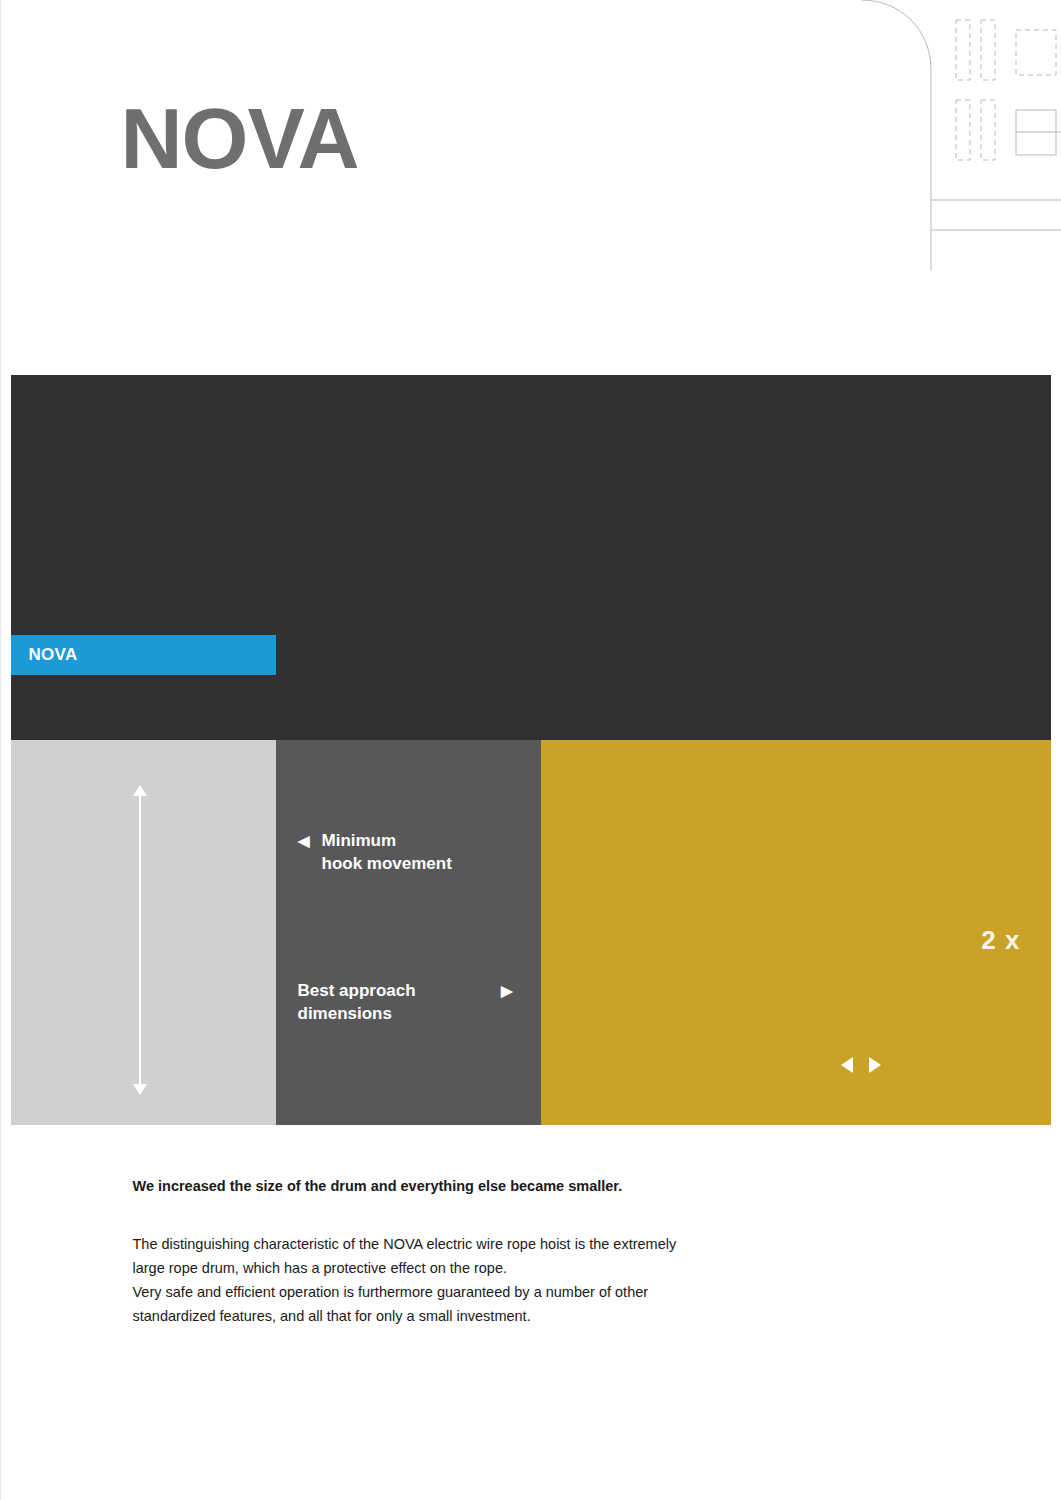NOVA
NOVA
◀ Minimum
hook movement
Best approach
dimensions ▶
2 x
We increased the size of the drum and everything else became smaller.
The distinguishing characteristic of the NOVA electric wire rope hoist is the extremely large rope drum, which has a protective effect on the rope.
Very safe and efficient operation is furthermore guaranteed by a number of other standardized features, and all that for only a small investment.